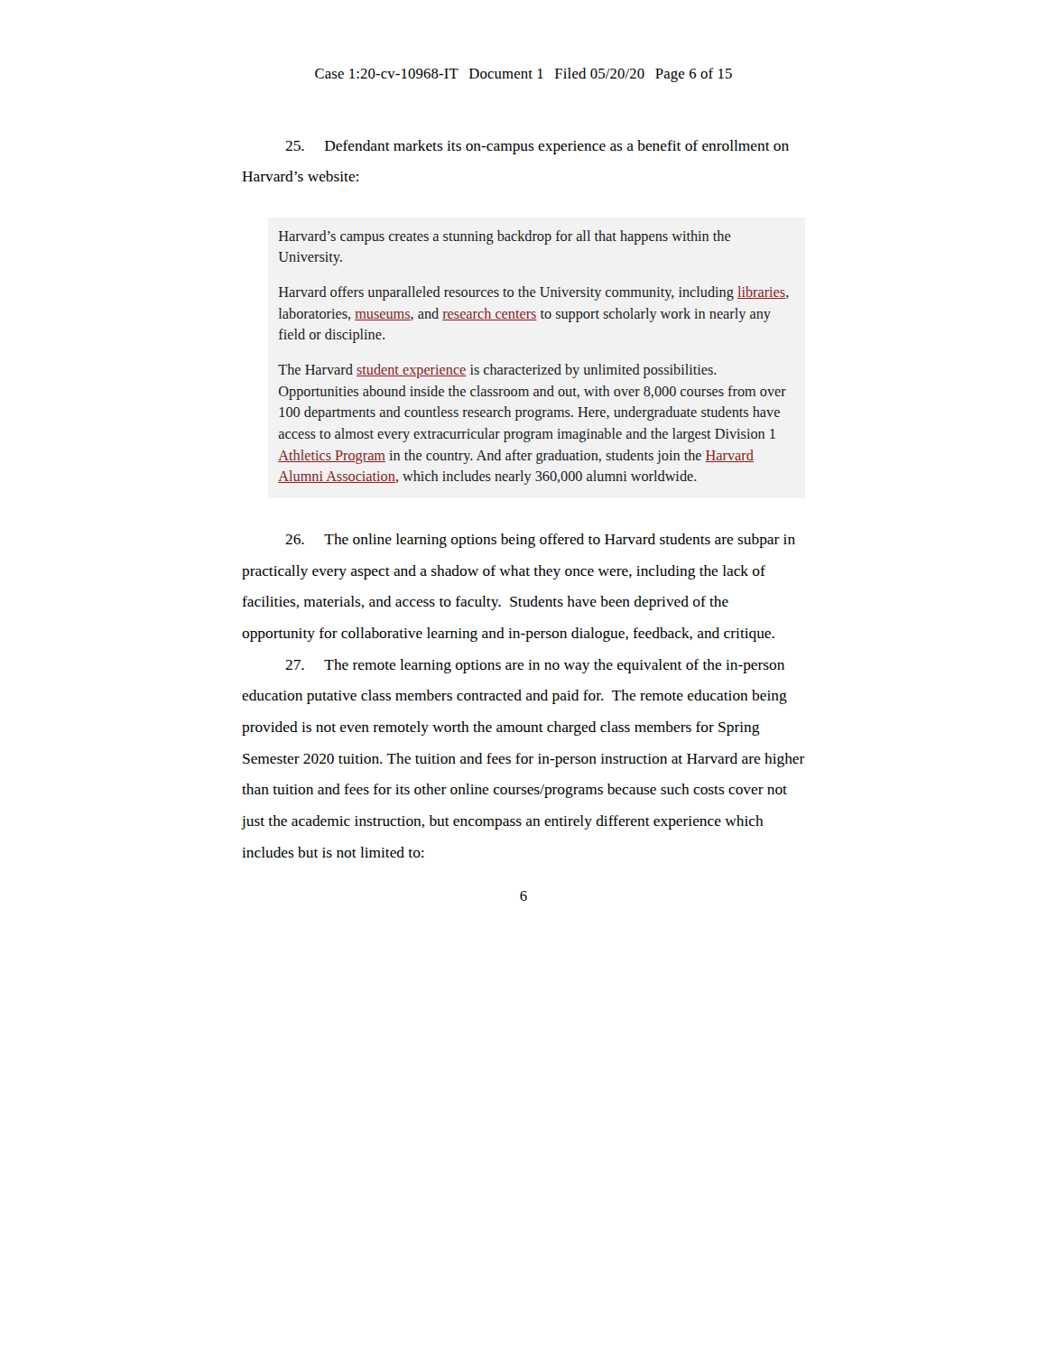Case 1:20-cv-10968-IT Document 1 Filed 05/20/20 Page 6 of 15
25. Defendant markets its on-campus experience as a benefit of enrollment on Harvard’s website:
Harvard’s campus creates a stunning backdrop for all that happens within the University.
Harvard offers unparalleled resources to the University community, including libraries, laboratories, museums, and research centers to support scholarly work in nearly any field or discipline.
The Harvard student experience is characterized by unlimited possibilities. Opportunities abound inside the classroom and out, with over 8,000 courses from over 100 departments and countless research programs. Here, undergraduate students have access to almost every extracurricular program imaginable and the largest Division 1 Athletics Program in the country. And after graduation, students join the Harvard Alumni Association, which includes nearly 360,000 alumni worldwide.
26. The online learning options being offered to Harvard students are subpar in practically every aspect and a shadow of what they once were, including the lack of facilities, materials, and access to faculty. Students have been deprived of the opportunity for collaborative learning and in-person dialogue, feedback, and critique.
27. The remote learning options are in no way the equivalent of the in-person education putative class members contracted and paid for. The remote education being provided is not even remotely worth the amount charged class members for Spring Semester 2020 tuition. The tuition and fees for in-person instruction at Harvard are higher than tuition and fees for its other online courses/programs because such costs cover not just the academic instruction, but encompass an entirely different experience which includes but is not limited to:
6